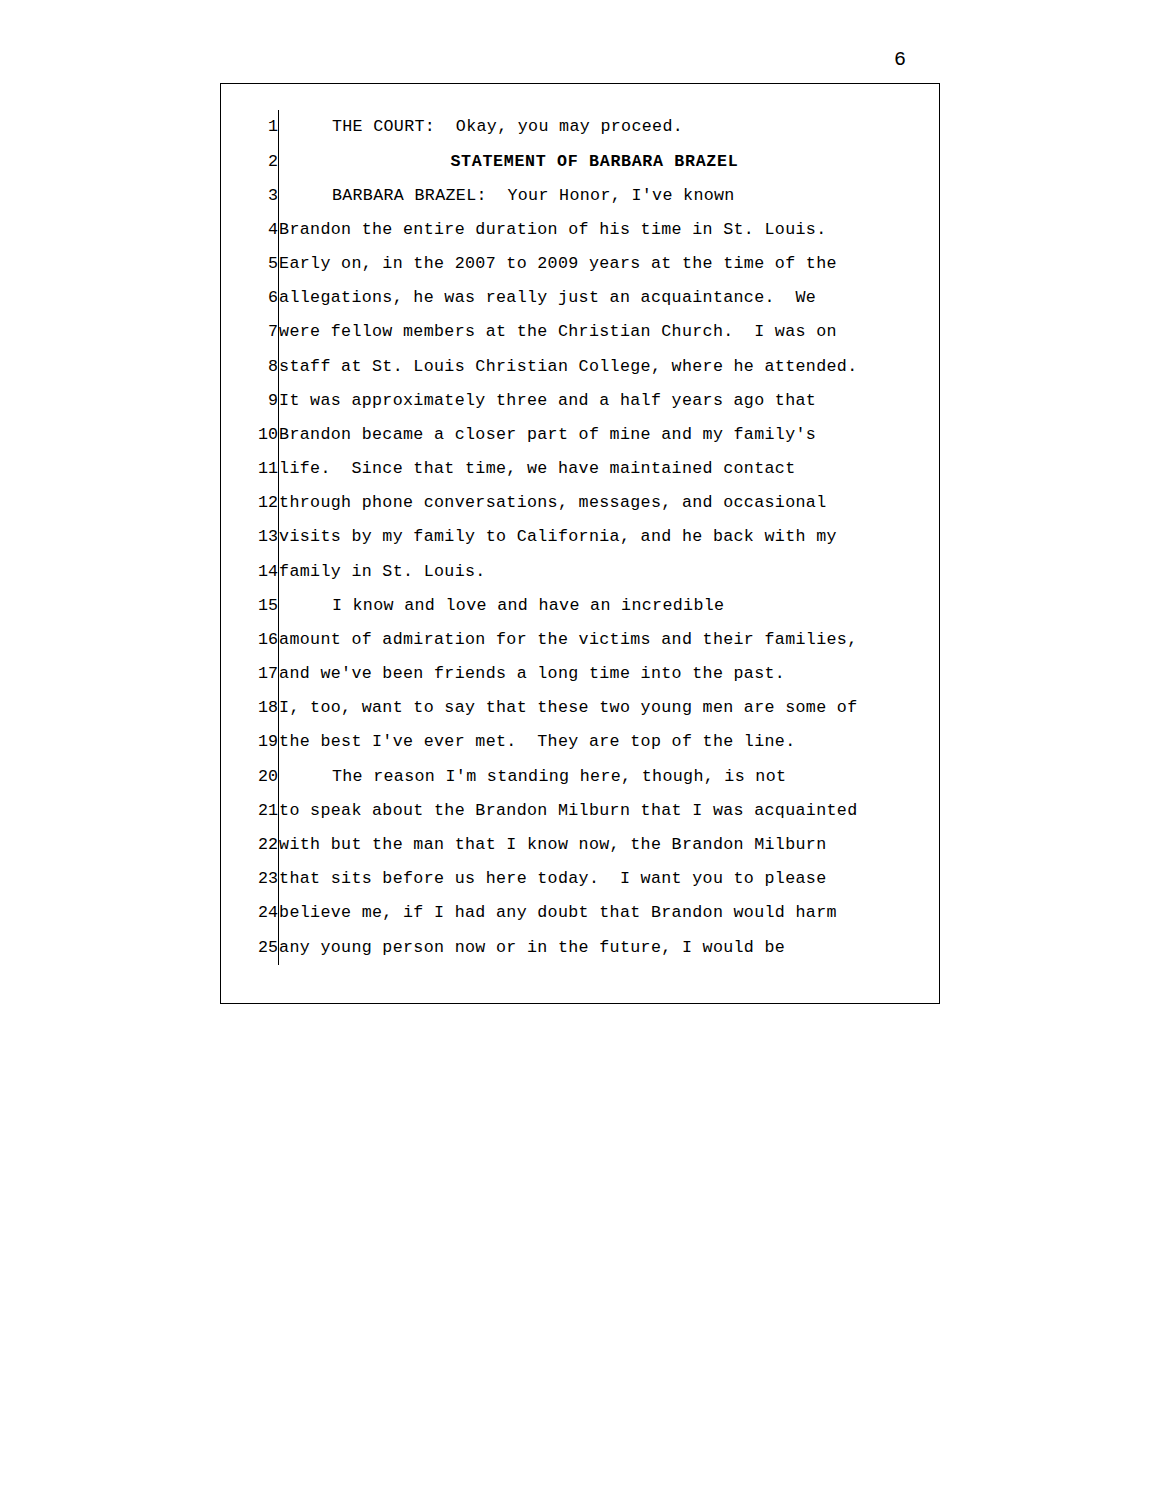6
| 1 | THE COURT: Okay, you may proceed. |
| 2 | STATEMENT OF BARBARA BRAZEL |
| 3 | BARBARA BRAZEL: Your Honor, I've known |
| 4 | Brandon the entire duration of his time in St. Louis. |
| 5 | Early on, in the 2007 to 2009 years at the time of the |
| 6 | allegations, he was really just an acquaintance. We |
| 7 | were fellow members at the Christian Church. I was on |
| 8 | staff at St. Louis Christian College, where he attended. |
| 9 | It was approximately three and a half years ago that |
| 10 | Brandon became a closer part of mine and my family's |
| 11 | life. Since that time, we have maintained contact |
| 12 | through phone conversations, messages, and occasional |
| 13 | visits by my family to California, and he back with my |
| 14 | family in St. Louis. |
| 15 | I know and love and have an incredible |
| 16 | amount of admiration for the victims and their families, |
| 17 | and we've been friends a long time into the past. |
| 18 | I, too, want to say that these two young men are some of |
| 19 | the best I've ever met. They are top of the line. |
| 20 | The reason I'm standing here, though, is not |
| 21 | to speak about the Brandon Milburn that I was acquainted |
| 22 | with but the man that I know now, the Brandon Milburn |
| 23 | that sits before us here today. I want you to please |
| 24 | believe me, if I had any doubt that Brandon would harm |
| 25 | any young person now or in the future, I would be |